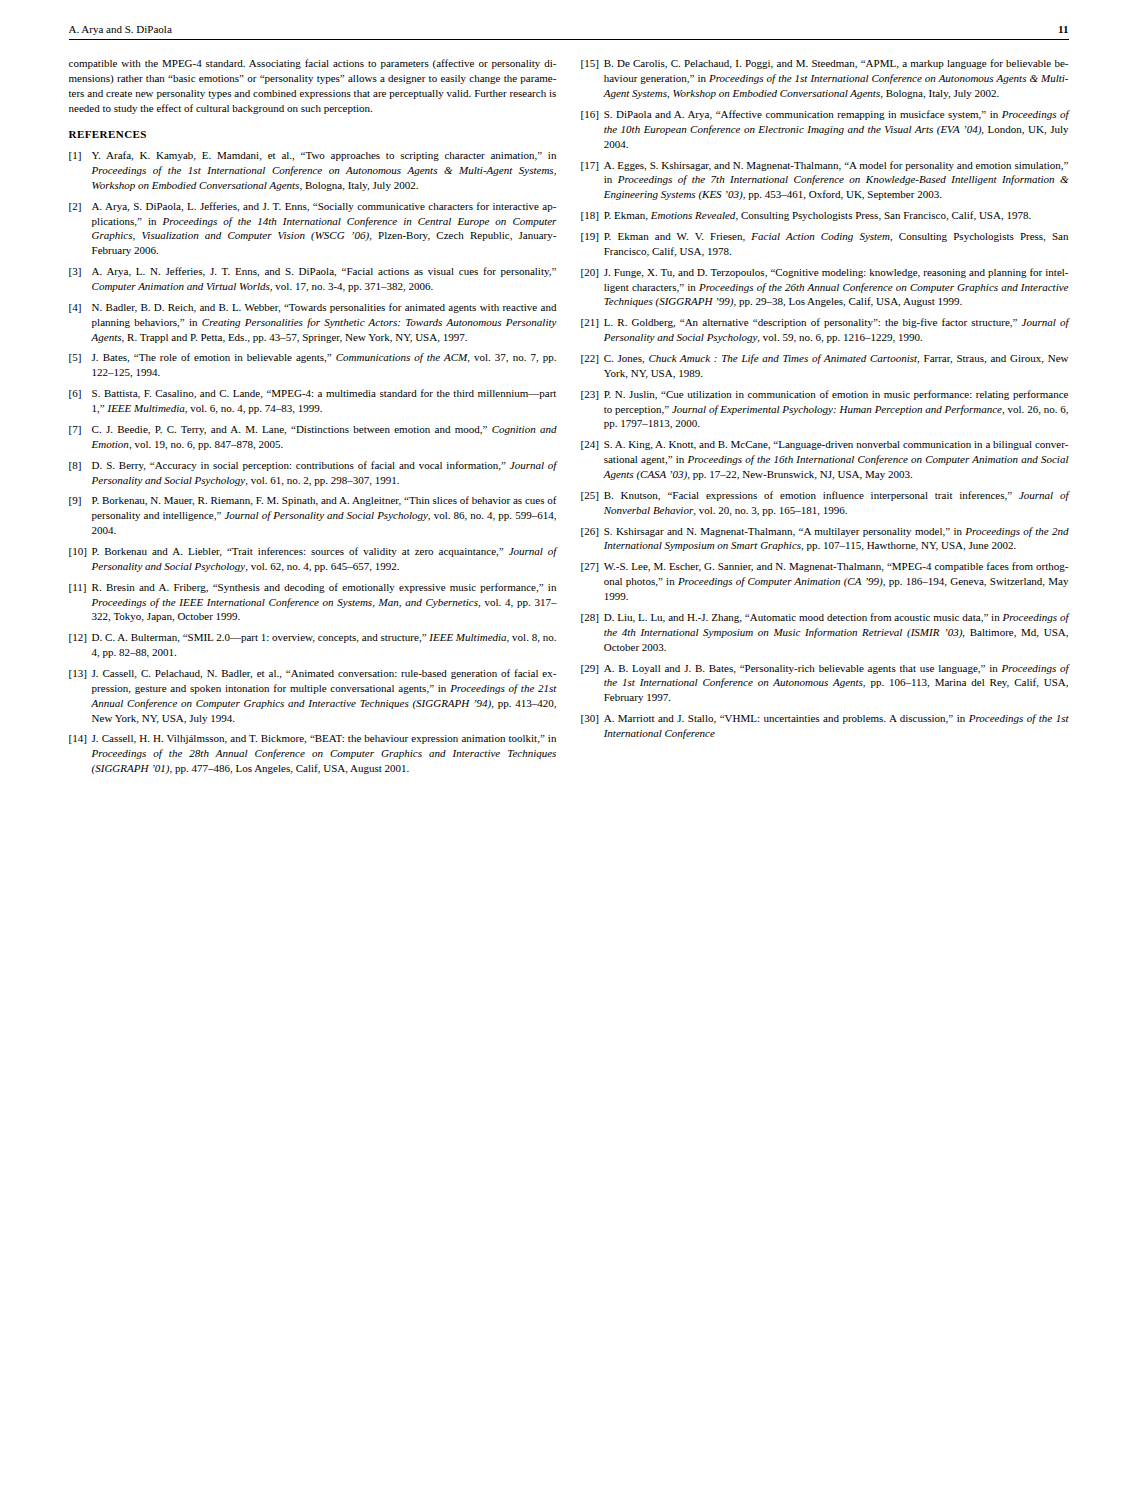A. Arya and S. DiPaola 11
compatible with the MPEG-4 standard. Associating facial actions to parameters (affective or personality dimensions) rather than “basic emotions” or “personality types” allows a designer to easily change the parameters and create new personality types and combined expressions that are perceptually valid. Further research is needed to study the effect of cultural background on such perception.
REFERENCES
Y. Arafa, K. Kamyab, E. Mamdani, et al., “Two approaches to scripting character animation,” in Proceedings of the 1st International Conference on Autonomous Agents & Multi-Agent Systems, Workshop on Embodied Conversational Agents, Bologna, Italy, July 2002.
A. Arya, S. DiPaola, L. Jefferies, and J. T. Enns, “Socially communicative characters for interactive applications,” in Proceedings of the 14th International Conference in Central Europe on Computer Graphics, Visualization and Computer Vision (WSCG ’06), Plzen-Bory, Czech Republic, January-February 2006.
A. Arya, L. N. Jefferies, J. T. Enns, and S. DiPaola, “Facial actions as visual cues for personality,” Computer Animation and Virtual Worlds, vol. 17, no. 3-4, pp. 371–382, 2006.
N. Badler, B. D. Reich, and B. L. Webber, “Towards personalities for animated agents with reactive and planning behaviors,” in Creating Personalities for Synthetic Actors: Towards Autonomous Personality Agents, R. Trappl and P. Petta, Eds., pp. 43–57, Springer, New York, NY, USA, 1997.
J. Bates, “The role of emotion in believable agents,” Communications of the ACM, vol. 37, no. 7, pp. 122–125, 1994.
S. Battista, F. Casalino, and C. Lande, “MPEG-4: a multimedia standard for the third millennium—part 1,” IEEE Multimedia, vol. 6, no. 4, pp. 74–83, 1999.
C. J. Beedie, P. C. Terry, and A. M. Lane, “Distinctions between emotion and mood,” Cognition and Emotion, vol. 19, no. 6, pp. 847–878, 2005.
D. S. Berry, “Accuracy in social perception: contributions of facial and vocal information,” Journal of Personality and Social Psychology, vol. 61, no. 2, pp. 298–307, 1991.
P. Borkenau, N. Mauer, R. Riemann, F. M. Spinath, and A. Angleitner, “Thin slices of behavior as cues of personality and intelligence,” Journal of Personality and Social Psychology, vol. 86, no. 4, pp. 599–614, 2004.
P. Borkenau and A. Liebler, “Trait inferences: sources of validity at zero acquaintance,” Journal of Personality and Social Psychology, vol. 62, no. 4, pp. 645–657, 1992.
R. Bresin and A. Friberg, “Synthesis and decoding of emotionally expressive music performance,” in Proceedings of the IEEE International Conference on Systems, Man, and Cybernetics, vol. 4, pp. 317–322, Tokyo, Japan, October 1999.
D. C. A. Bulterman, “SMIL 2.0—part 1: overview, concepts, and structure,” IEEE Multimedia, vol. 8, no. 4, pp. 82–88, 2001.
J. Cassell, C. Pelachaud, N. Badler, et al., “Animated conversation: rule-based generation of facial expression, gesture and spoken intonation for multiple conversational agents,” in Proceedings of the 21st Annual Conference on Computer Graphics and Interactive Techniques (SIGGRAPH ’94), pp. 413–420, New York, NY, USA, July 1994.
J. Cassell, H. H. Vilhjálmsson, and T. Bickmore, “BEAT: the behaviour expression animation toolkit,” in Proceedings of the 28th Annual Conference on Computer Graphics and Interactive Techniques (SIGGRAPH ’01), pp. 477–486, Los Angeles, Calif, USA, August 2001.
B. De Carolis, C. Pelachaud, I. Poggi, and M. Steedman, “APML, a markup language for believable behaviour generation,” in Proceedings of the 1st International Conference on Autonomous Agents & Multi-Agent Systems, Workshop on Embodied Conversational Agents, Bologna, Italy, July 2002.
S. DiPaola and A. Arya, “Affective communication remapping in musicface system,” in Proceedings of the 10th European Conference on Electronic Imaging and the Visual Arts (EVA ’04), London, UK, July 2004.
A. Egges, S. Kshirsagar, and N. Magnenat-Thalmann, “A model for personality and emotion simulation,” in Proceedings of the 7th International Conference on Knowledge-Based Intelligent Information & Engineering Systems (KES ’03), pp. 453–461, Oxford, UK, September 2003.
P. Ekman, Emotions Revealed, Consulting Psychologists Press, San Francisco, Calif, USA, 1978.
P. Ekman and W. V. Friesen, Facial Action Coding System, Consulting Psychologists Press, San Francisco, Calif, USA, 1978.
J. Funge, X. Tu, and D. Terzopoulos, “Cognitive modeling: knowledge, reasoning and planning for intelligent characters,” in Proceedings of the 26th Annual Conference on Computer Graphics and Interactive Techniques (SIGGRAPH ’99), pp. 29–38, Los Angeles, Calif, USA, August 1999.
L. R. Goldberg, “An alternative “description of personality”: the big-five factor structure,” Journal of Personality and Social Psychology, vol. 59, no. 6, pp. 1216–1229, 1990.
C. Jones, Chuck Amuck : The Life and Times of Animated Cartoonist, Farrar, Straus, and Giroux, New York, NY, USA, 1989.
P. N. Juslin, “Cue utilization in communication of emotion in music performance: relating performance to perception,” Journal of Experimental Psychology: Human Perception and Performance, vol. 26, no. 6, pp. 1797–1813, 2000.
S. A. King, A. Knott, and B. McCane, “Language-driven nonverbal communication in a bilingual conversational agent,” in Proceedings of the 16th International Conference on Computer Animation and Social Agents (CASA ’03), pp. 17–22, New-Brunswick, NJ, USA, May 2003.
B. Knutson, “Facial expressions of emotion influence interpersonal trait inferences,” Journal of Nonverbal Behavior, vol. 20, no. 3, pp. 165–181, 1996.
S. Kshirsagar and N. Magnenat-Thalmann, “A multilayer personality model,” in Proceedings of the 2nd International Symposium on Smart Graphics, pp. 107–115, Hawthorne, NY, USA, June 2002.
W.-S. Lee, M. Escher, G. Sannier, and N. Magnenat-Thalmann, “MPEG-4 compatible faces from orthogonal photos,” in Proceedings of Computer Animation (CA ’99), pp. 186–194, Geneva, Switzerland, May 1999.
D. Liu, L. Lu, and H.-J. Zhang, “Automatic mood detection from acoustic music data,” in Proceedings of the 4th International Symposium on Music Information Retrieval (ISMIR ’03), Baltimore, Md, USA, October 2003.
A. B. Loyall and J. B. Bates, “Personality-rich believable agents that use language,” in Proceedings of the 1st International Conference on Autonomous Agents, pp. 106–113, Marina del Rey, Calif, USA, February 1997.
A. Marriott and J. Stallo, “VHML: uncertainties and problems. A discussion,” in Proceedings of the 1st International Conference